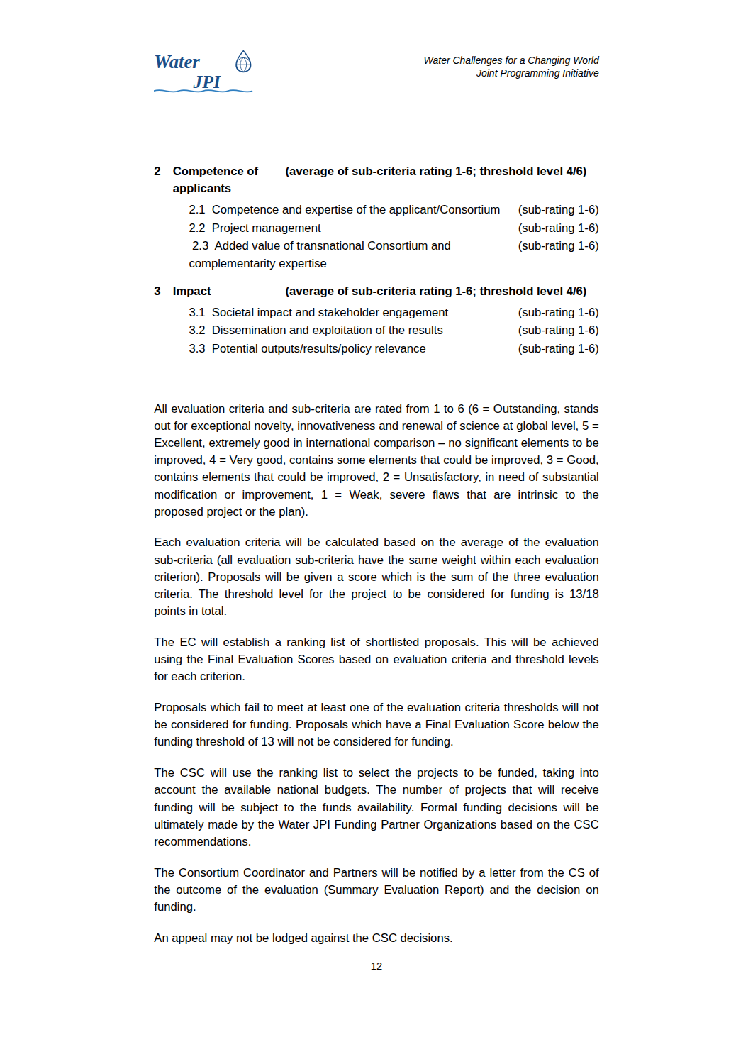Water JPI
Water Challenges for a Changing World
Joint Programming Initiative
2 Competence of applicants (average of sub-criteria rating 1-6; threshold level 4/6)
2.1 Competence and expertise of the applicant/Consortium(sub-rating 1-6)
2.2 Project management(sub-rating 1-6)
2.3 Added value of transnational Consortium and complementarity expertise(sub-rating 1-6)
3 Impact (average of sub-criteria rating 1-6; threshold level 4/6)
3.1 Societal impact and stakeholder engagement(sub-rating 1-6)
3.2 Dissemination and exploitation of the results(sub-rating 1-6)
3.3 Potential outputs/results/policy relevance(sub-rating 1-6)
All evaluation criteria and sub-criteria are rated from 1 to 6 (6 = Outstanding, stands out for exceptional novelty, innovativeness and renewal of science at global level, 5 = Excellent, extremely good in international comparison – no significant elements to be improved, 4 = Very good, contains some elements that could be improved, 3 = Good, contains elements that could be improved, 2 = Unsatisfactory, in need of substantial modification or improvement, 1 = Weak, severe flaws that are intrinsic to the proposed project or the plan).
Each evaluation criteria will be calculated based on the average of the evaluation sub-criteria (all evaluation sub-criteria have the same weight within each evaluation criterion). Proposals will be given a score which is the sum of the three evaluation criteria. The threshold level for the project to be considered for funding is 13/18 points in total.
The EC will establish a ranking list of shortlisted proposals. This will be achieved using the Final Evaluation Scores based on evaluation criteria and threshold levels for each criterion.
Proposals which fail to meet at least one of the evaluation criteria thresholds will not be considered for funding. Proposals which have a Final Evaluation Score below the funding threshold of 13 will not be considered for funding.
The CSC will use the ranking list to select the projects to be funded, taking into account the available national budgets. The number of projects that will receive funding will be subject to the funds availability. Formal funding decisions will be ultimately made by the Water JPI Funding Partner Organizations based on the CSC recommendations.
The Consortium Coordinator and Partners will be notified by a letter from the CS of the outcome of the evaluation (Summary Evaluation Report) and the decision on funding.
An appeal may not be lodged against the CSC decisions.
12